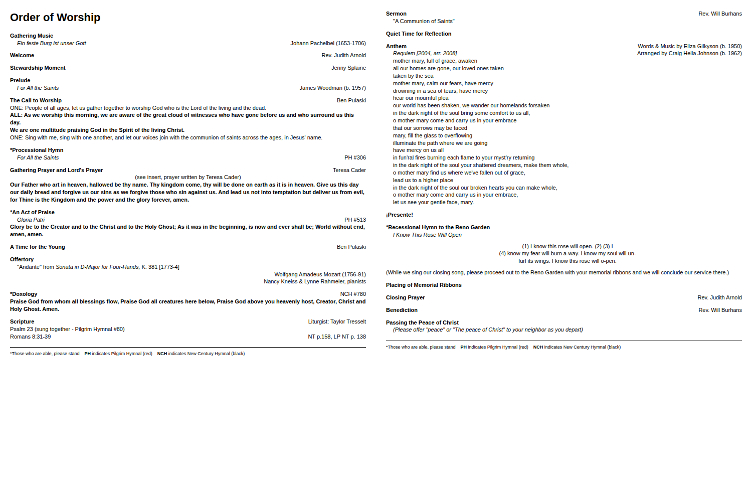Order of Worship
Gathering Music
Ein feste Burg ist unser Gott
Johann Pachelbel (1653-1706)
Welcome
Rev. Judith Arnold
Stewardship Moment
Jenny Splaine
Prelude
For All the Saints
James Woodman (b. 1957)
The Call to Worship
Ben Pulaski
ONE: People of all ages, let us gather together to worship God who is the Lord of the living and the dead.
ALL: As we worship this morning, we are aware of the great cloud of witnesses who have gone before us and who surround us this day.
We are one multitude praising God in the Spirit of the living Christ.
ONE: Sing with me, sing with one another, and let our voices join with the communion of saints across the ages, in Jesus' name.
*Processional Hymn
For All the Saints
PH #306
Gathering Prayer and Lord's Prayer
Teresa Cader
(see insert, prayer written by Teresa Cader)
Our Father who art in heaven, hallowed be thy name. Thy kingdom come, thy will be done on earth as it is in heaven. Give us this day our daily bread and forgive us our sins as we forgive those who sin against us. And lead us not into temptation but deliver us from evil, for Thine is the Kingdom and the power and the glory forever, amen.
*An Act of Praise
Gloria Patri
PH #513
Glory be to the Creator and to the Christ and to the Holy Ghost; As it was in the beginning, is now and ever shall be; World without end, amen, amen.
A Time for the Young
Ben Pulaski
Offertory
"Andante" from Sonata in D-Major for Four-Hands, K. 381 [1773-4]
Wolfgang Amadeus Mozart (1756-91)
Nancy Kneiss & Lynne Rahmeier, pianists
*Doxology
NCH #780
Praise God from whom all blessings flow, Praise God all creatures here below, Praise God above you heavenly host, Creator, Christ and Holy Ghost. Amen.
Scripture
Liturgist: Taylor Tresselt
Psalm 23 (sung together - Pilgrim Hymnal #80)
Romans 8:31-39
NT p.158, LP NT p. 138
*Those who are able, please stand PH indicates Pilgrim Hymnal (red) NCH indicates New Century Hymnal (black)
Sermon
Rev. Will Burhans
"A Communion of Saints"
Quiet Time for Reflection
Anthem
Words & Music by Eliza Gilkyson (b. 1950)
Requiem [2004, arr. 2008]
Arranged by Craig Hella Johnson (b. 1962)
mother mary, full of grace, awaken
all our homes are gone, our loved ones taken
taken by the sea
mother mary, calm our fears, have mercy
drowning in a sea of tears, have mercy
hear our mournful plea
our world has been shaken, we wander our homelands forsaken
in the dark night of the soul bring some comfort to us all,
o mother mary come and carry us in your embrace
that our sorrows may be faced
mary, fill the glass to overflowing
illuminate the path where we are going
have mercy on us all
in fun'ral fires burning each flame to your myst'ry returning
in the dark night of the soul your shattered dreamers, make them whole,
o mother mary find us where we've fallen out of grace,
lead us to a higher place
in the dark night of the soul our broken hearts you can make whole,
o mother mary come and carry us in your embrace,
let us see your gentle face, mary.
¡Presente!
*Recessional Hymn to the Reno Garden
I Know This Rose Will Open
(1) I know this rose will open. (2) (3) I
(4) know my fear will burn a-way. I know my soul will un-
furl its wings. I know this rose will o-pen.
(While we sing our closing song, please proceed out to the Reno Garden with your memorial ribbons and we will conclude our service there.)
Placing of Memorial Ribbons
Closing Prayer
Rev. Judith Arnold
Benediction
Rev. Will Burhans
Passing the Peace of Christ
(Please offer "peace" or "The peace of Christ" to your neighbor as you depart)
*Those who are able, please stand PH indicates Pilgrim Hymnal (red) NCH indicates New Century Hymnal (black)